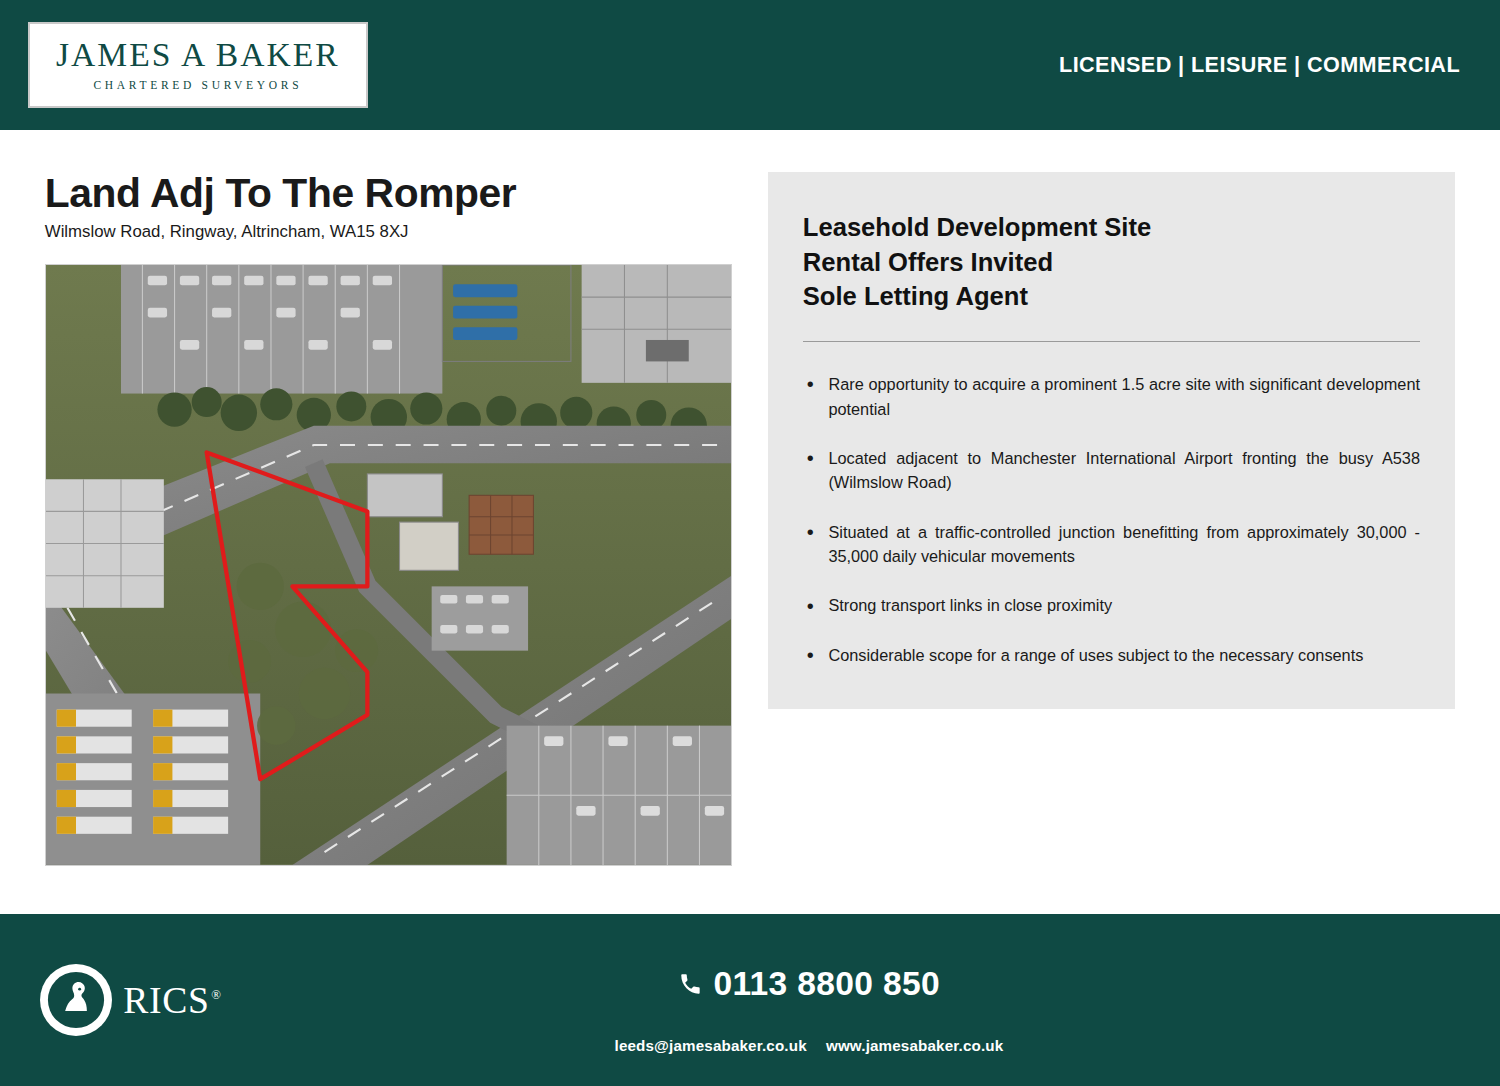JAMES A BAKER Chartered Surveyors
LICENSED | LEISURE | COMMERCIAL
Land Adj To The Romper
Wilmslow Road, Ringway, Altrincham, WA15 8XJ
Leasehold Development Site
Rental Offers Invited
Sole Letting Agent
Rare opportunity to acquire a prominent 1.5 acre site with significant development potential
Located adjacent to Manchester International Airport fronting the busy A538 (Wilmslow Road)
Situated at a traffic-controlled junction benefitting from approximately 30,000 - 35,000 daily vehicular movements
Strong transport links in close proximity
Considerable scope for a range of uses subject to the necessary consents
RICS®
0113 8800 850
leeds@jamesabaker.co.uk www.jamesabaker.co.uk